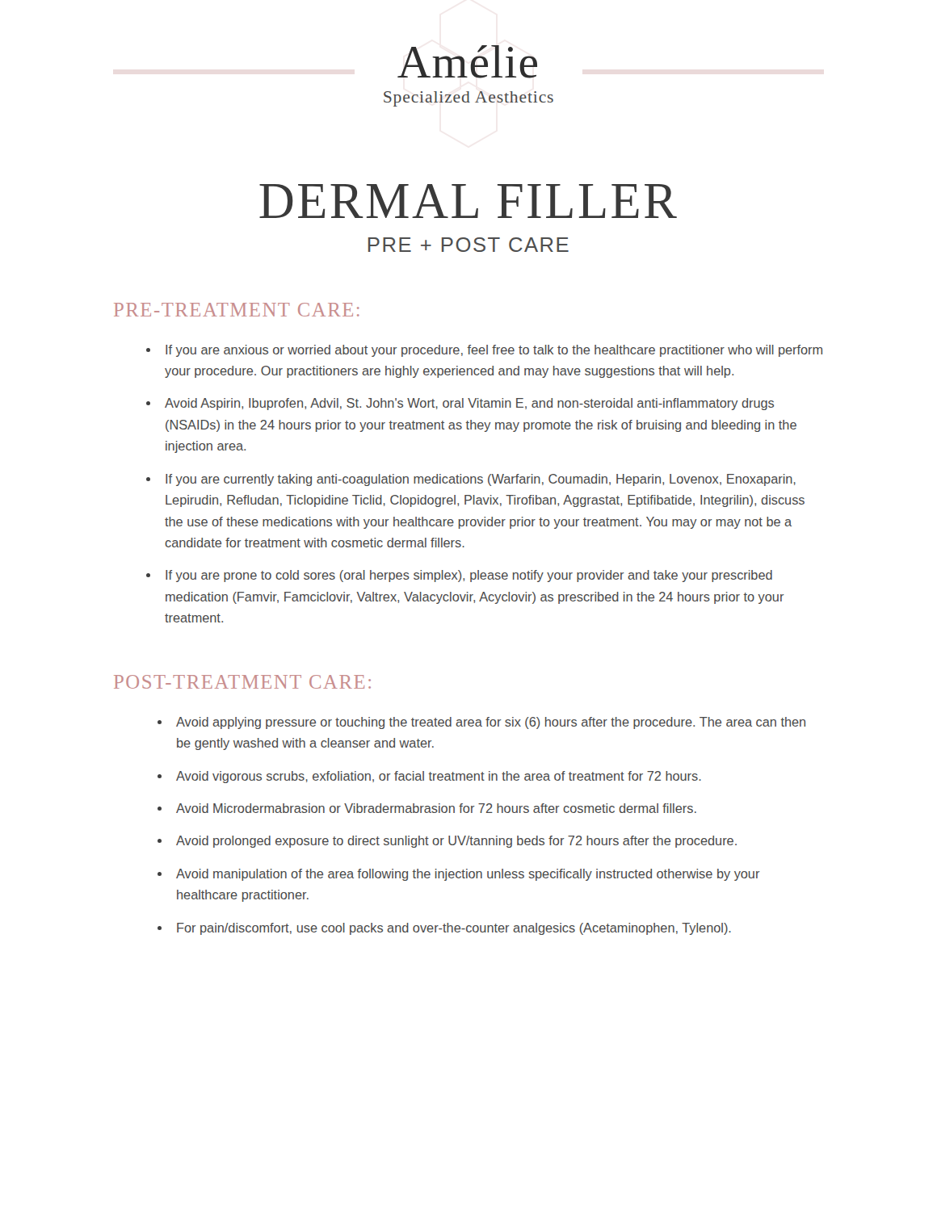Amélie
Specialized Aesthetics
Dermal Filler
Pre + Post Care
Pre-Treatment Care:
If you are anxious or worried about your procedure, feel free to talk to the healthcare practitioner who will perform your procedure. Our practitioners are highly experienced and may have suggestions that will help.
Avoid Aspirin, Ibuprofen, Advil, St. John's Wort, oral Vitamin E, and non-steroidal anti-inflammatory drugs (NSAIDs) in the 24 hours prior to your treatment as they may promote the risk of bruising and bleeding in the injection area.
If you are currently taking anti-coagulation medications (Warfarin, Coumadin, Heparin, Lovenox, Enoxaparin, Lepirudin, Refludan, Ticlopidine Ticlid, Clopidogrel, Plavix, Tirofiban, Aggrastat, Eptifibatide, Integrilin), discuss the use of these medications with your healthcare provider prior to your treatment. You may or may not be a candidate for treatment with cosmetic dermal fillers.
If you are prone to cold sores (oral herpes simplex), please notify your provider and take your prescribed medication (Famvir, Famciclovir, Valtrex, Valacyclovir, Acyclovir) as prescribed in the 24 hours prior to your treatment.
Post-Treatment Care:
Avoid applying pressure or touching the treated area for six (6) hours after the procedure. The area can then be gently washed with a cleanser and water.
Avoid vigorous scrubs, exfoliation, or facial treatment in the area of treatment for 72 hours.
Avoid Microdermabrasion or Vibradermabrasion for 72 hours after cosmetic dermal fillers.
Avoid prolonged exposure to direct sunlight or UV/tanning beds for 72 hours after the procedure.
Avoid manipulation of the area following the injection unless specifically instructed otherwise by your healthcare practitioner.
For pain/discomfort, use cool packs and over-the-counter analgesics (Acetaminophen, Tylenol).